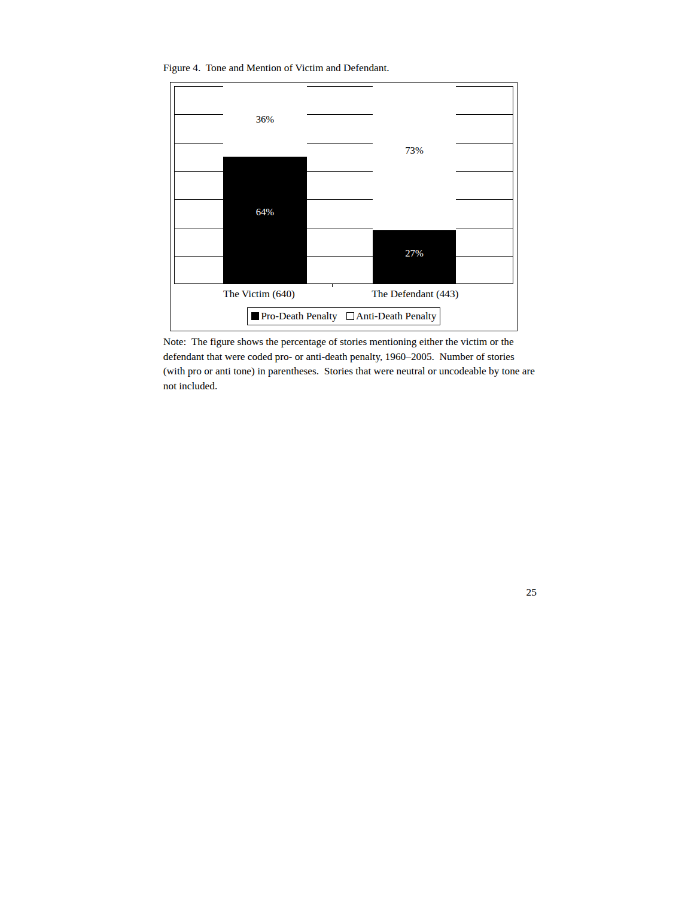Figure 4. Tone and Mention of Victim and Defendant.
36%
64%
73%
27%
The Victim (640)
The Defendant (443)
Pro-Death Penalty Anti-Death Penalty
Note: The figure shows the percentage of stories mentioning either the victim or the defendant that were coded pro- or anti-death penalty, 1960–2005. Number of stories (with pro or anti tone) in parentheses. Stories that were neutral or uncodeable by tone are not included.
25